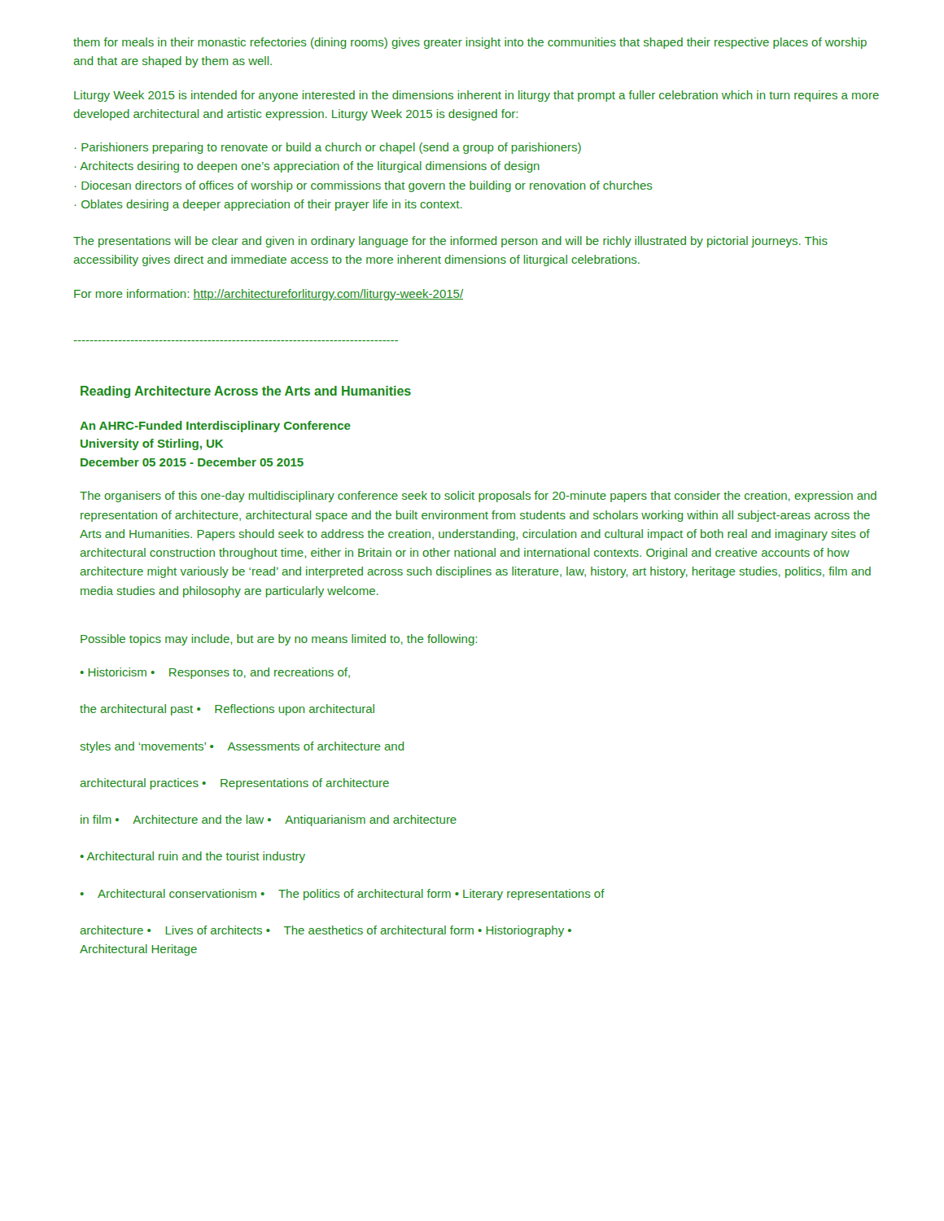them for meals in their monastic refectories (dining rooms) gives greater insight into the communities that shaped their respective places of worship and that are shaped by them as well.
Liturgy Week 2015 is intended for anyone interested in the dimensions inherent in liturgy that prompt a fuller celebration which in turn requires a more developed architectural and artistic expression. Liturgy Week 2015 is designed for:
· Parishioners preparing to renovate or build a church or chapel (send a group of parishioners)
· Architects desiring to deepen one’s appreciation of the liturgical dimensions of design
· Diocesan directors of offices of worship or commissions that govern the building or renovation of churches
· Oblates desiring a deeper appreciation of their prayer life in its context.
The presentations will be clear and given in ordinary language for the informed person and will be richly illustrated by pictorial journeys. This accessibility gives direct and immediate access to the more inherent dimensions of liturgical celebrations.
For more information: http://architectureforliturgy.com/liturgy-week-2015/
--------------------------------------------------------------------------------
Reading Architecture Across the Arts and Humanities
An AHRC-Funded Interdisciplinary Conference
University of Stirling, UK
December 05 2015 - December 05 2015
The organisers of this one-day multidisciplinary conference seek to solicit proposals for 20-minute papers that consider the creation, expression and representation of architecture, architectural space and the built environment from students and scholars working within all subject-areas across the Arts and Humanities. Papers should seek to address the creation, understanding, circulation and cultural impact of both real and imaginary sites of architectural construction throughout time, either in Britain or in other national and international contexts. Original and creative accounts of how architecture might variously be ‘read’ and interpreted across such disciplines as literature, law, history, art history, heritage studies, politics, film and media studies and philosophy are particularly welcome.
Possible topics may include, but are by no means limited to, the following:
• Historicism • Responses to, and recreations of,
the architectural past • Reflections upon architectural
styles and ‘movements’ • Assessments of architecture and
architectural practices • Representations of architecture
in film • Architecture and the law • Antiquarianism and architecture
• Architectural ruin and the tourist industry
• Architectural conservationism • The politics of architectural form • Literary representations of
architecture • Lives of architects • The aesthetics of architectural form • Historiography •
Architectural Heritage